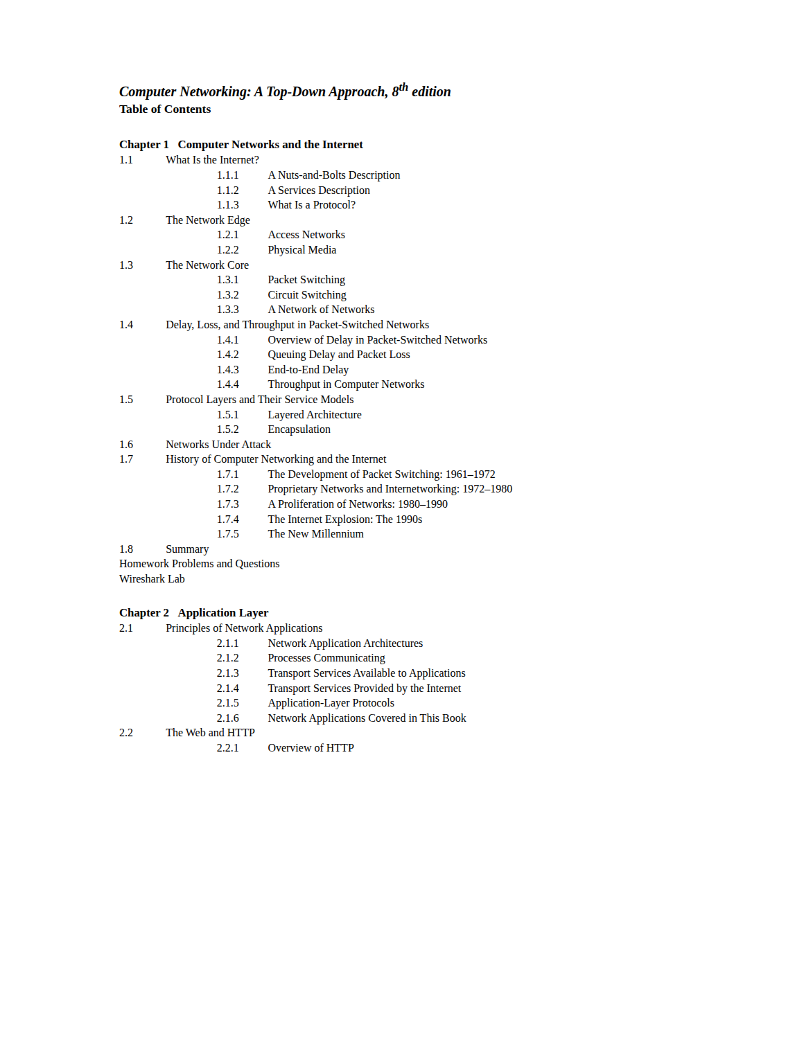Computer Networking: A Top-Down Approach, 8th edition
Table of Contents
Chapter 1 Computer Networks and the Internet
1.1 What Is the Internet?
1.1.1 A Nuts-and-Bolts Description
1.1.2 A Services Description
1.1.3 What Is a Protocol?
1.2 The Network Edge
1.2.1 Access Networks
1.2.2 Physical Media
1.3 The Network Core
1.3.1 Packet Switching
1.3.2 Circuit Switching
1.3.3 A Network of Networks
1.4 Delay, Loss, and Throughput in Packet-Switched Networks
1.4.1 Overview of Delay in Packet-Switched Networks
1.4.2 Queuing Delay and Packet Loss
1.4.3 End-to-End Delay
1.4.4 Throughput in Computer Networks
1.5 Protocol Layers and Their Service Models
1.5.1 Layered Architecture
1.5.2 Encapsulation
1.6 Networks Under Attack
1.7 History of Computer Networking and the Internet
1.7.1 The Development of Packet Switching: 1961–1972
1.7.2 Proprietary Networks and Internetworking: 1972–1980
1.7.3 A Proliferation of Networks: 1980–1990
1.7.4 The Internet Explosion: The 1990s
1.7.5 The New Millennium
1.8 Summary
Homework Problems and Questions
Wireshark Lab
Chapter 2 Application Layer
2.1 Principles of Network Applications
2.1.1 Network Application Architectures
2.1.2 Processes Communicating
2.1.3 Transport Services Available to Applications
2.1.4 Transport Services Provided by the Internet
2.1.5 Application-Layer Protocols
2.1.6 Network Applications Covered in This Book
2.2 The Web and HTTP
2.2.1 Overview of HTTP